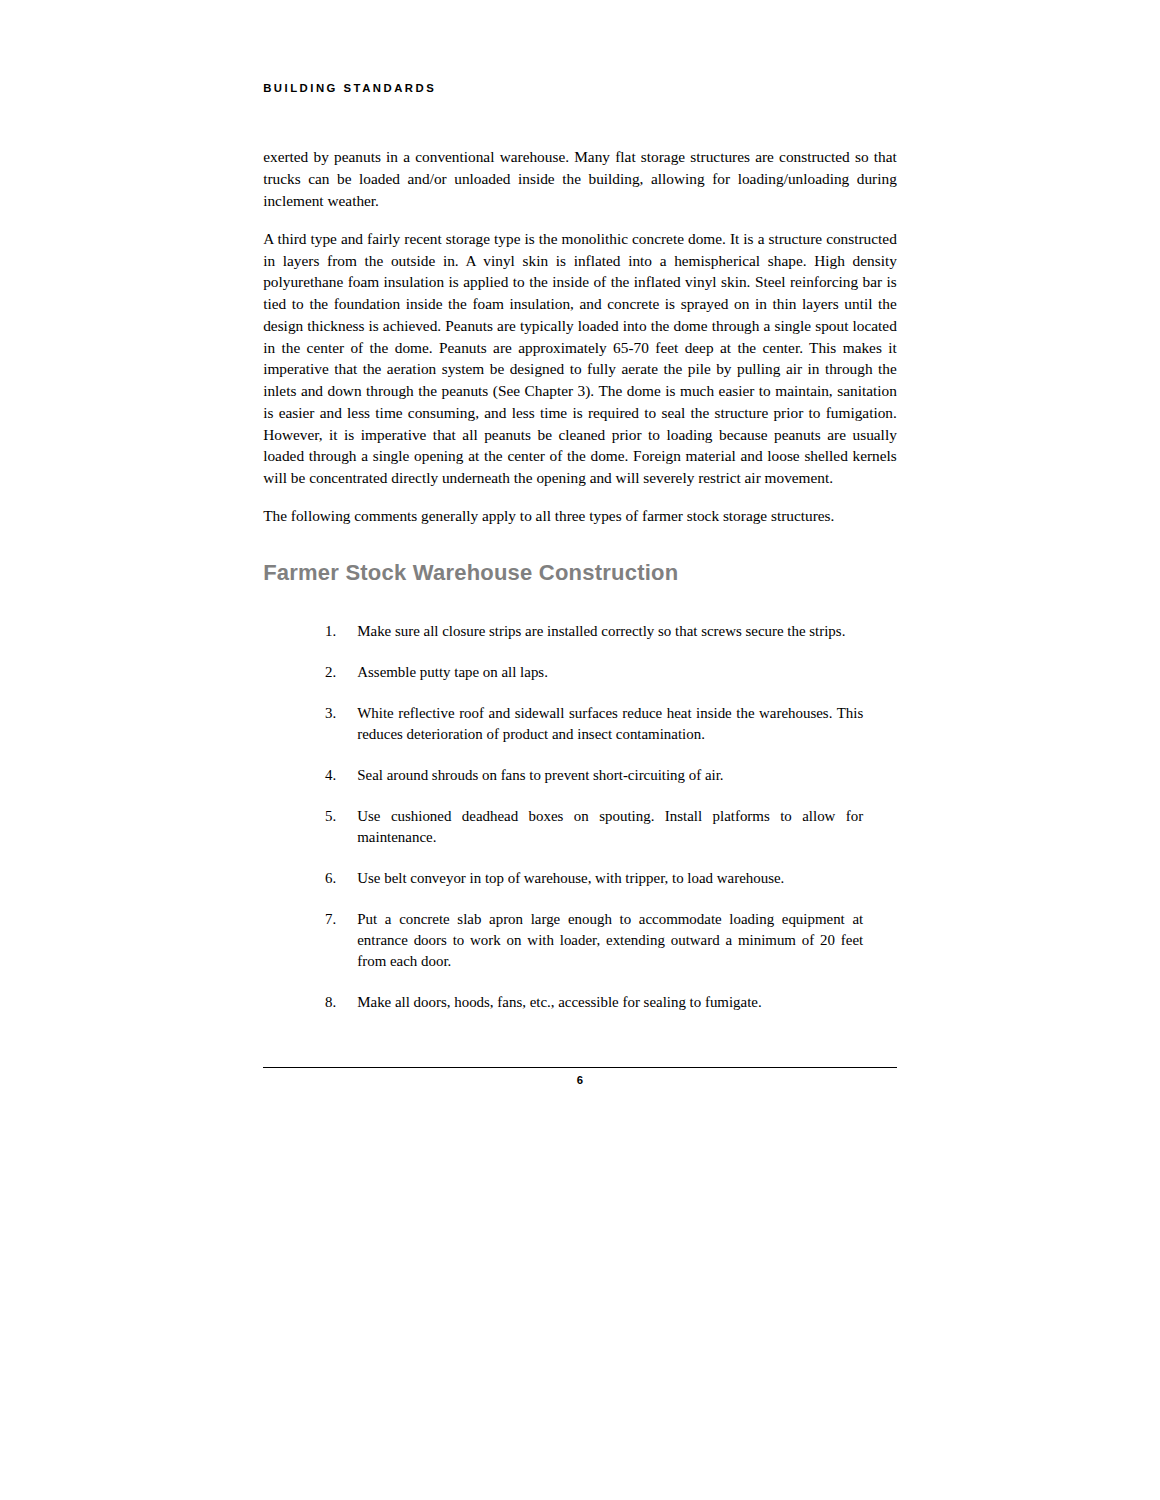BUILDING STANDARDS
exerted by peanuts in a conventional warehouse. Many flat storage structures are constructed so that trucks can be loaded and/or unloaded inside the building, allowing for loading/unloading during inclement weather.
A third type and fairly recent storage type is the monolithic concrete dome. It is a structure constructed in layers from the outside in. A vinyl skin is inflated into a hemispherical shape. High density polyurethane foam insulation is applied to the inside of the inflated vinyl skin. Steel reinforcing bar is tied to the foundation inside the foam insulation, and concrete is sprayed on in thin layers until the design thickness is achieved. Peanuts are typically loaded into the dome through a single spout located in the center of the dome. Peanuts are approximately 65-70 feet deep at the center. This makes it imperative that the aeration system be designed to fully aerate the pile by pulling air in through the inlets and down through the peanuts (See Chapter 3). The dome is much easier to maintain, sanitation is easier and less time consuming, and less time is required to seal the structure prior to fumigation. However, it is imperative that all peanuts be cleaned prior to loading because peanuts are usually loaded through a single opening at the center of the dome. Foreign material and loose shelled kernels will be concentrated directly underneath the opening and will severely restrict air movement.
The following comments generally apply to all three types of farmer stock storage structures.
Farmer Stock Warehouse Construction
Make sure all closure strips are installed correctly so that screws secure the strips.
Assemble putty tape on all laps.
White reflective roof and sidewall surfaces reduce heat inside the warehouses. This reduces deterioration of product and insect contamination.
Seal around shrouds on fans to prevent short-circuiting of air.
Use cushioned deadhead boxes on spouting. Install platforms to allow for maintenance.
Use belt conveyor in top of warehouse, with tripper, to load warehouse.
Put a concrete slab apron large enough to accommodate loading equipment at entrance doors to work on with loader, extending outward a minimum of 20 feet from each door.
Make all doors, hoods, fans, etc., accessible for sealing to fumigate.
6